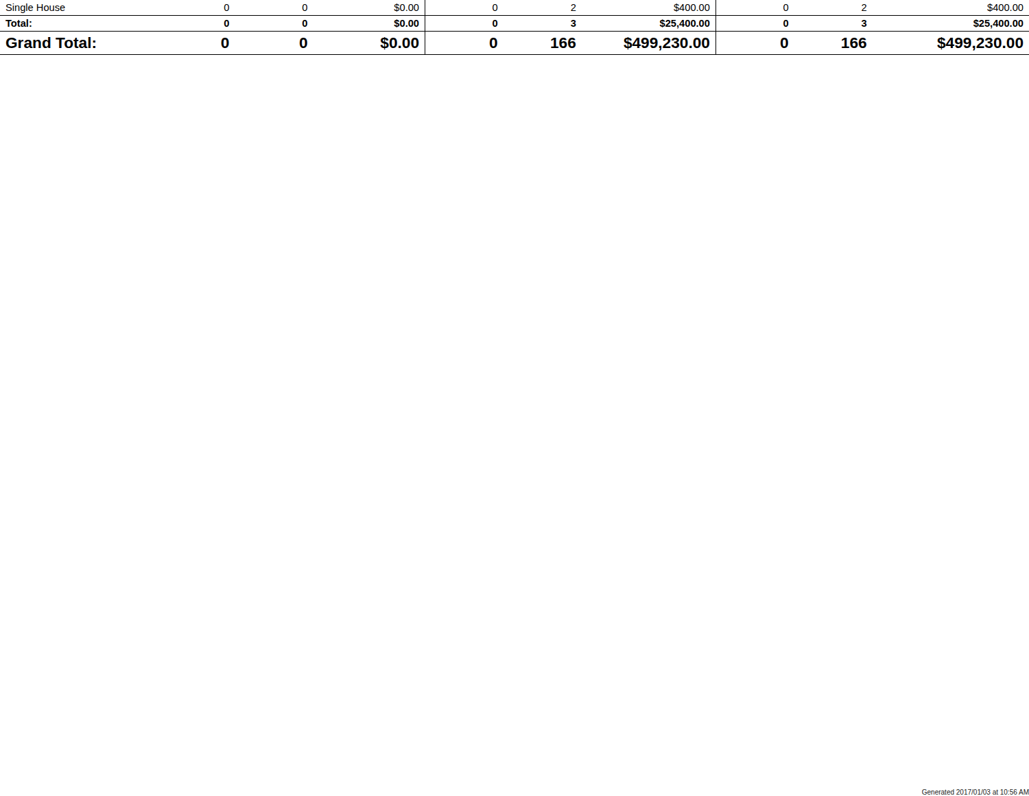| Single House | 0 | 0 | $0.00 | 0 | 2 | $400.00 | 0 | 2 | $400.00 |
| Total: | 0 | 0 | $0.00 | 0 | 3 | $25,400.00 | 0 | 3 | $25,400.00 |
| Grand Total: | 0 | 0 | $0.00 | 0 | 166 | $499,230.00 | 0 | 166 | $499,230.00 |
Generated 2017/01/03 at 10:56 AM